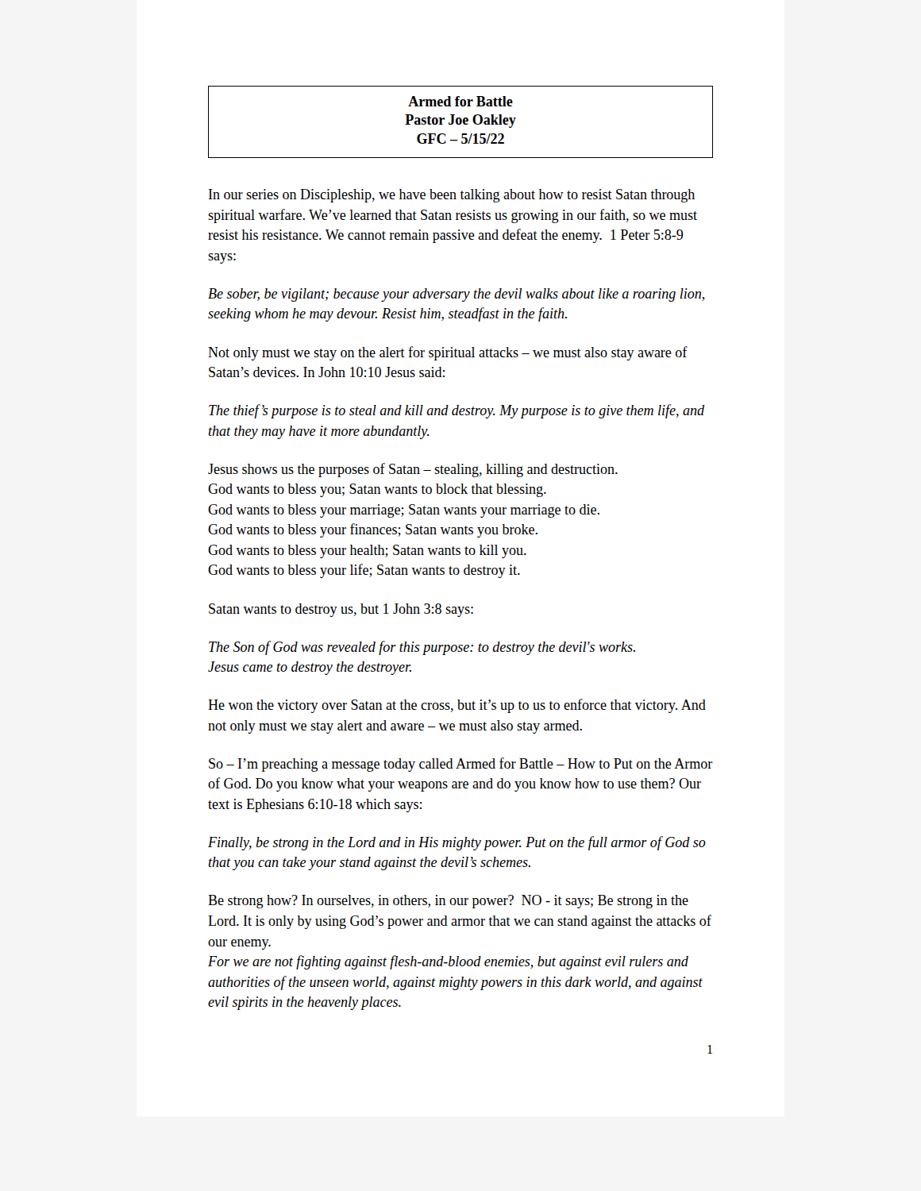Armed for Battle Pastor Joe Oakley GFC – 5/15/22
In our series on Discipleship, we have been talking about how to resist Satan through spiritual warfare. We’ve learned that Satan resists us growing in our faith, so we must resist his resistance. We cannot remain passive and defeat the enemy. 1 Peter 5:8-9 says:
Be sober, be vigilant; because your adversary the devil walks about like a roaring lion, seeking whom he may devour. Resist him, steadfast in the faith.
Not only must we stay on the alert for spiritual attacks – we must also stay aware of Satan’s devices. In John 10:10 Jesus said:
The thief’s purpose is to steal and kill and destroy. My purpose is to give them life, and that they may have it more abundantly.
Jesus shows us the purposes of Satan – stealing, killing and destruction.
God wants to bless you; Satan wants to block that blessing.
God wants to bless your marriage; Satan wants your marriage to die.
God wants to bless your finances; Satan wants you broke.
God wants to bless your health; Satan wants to kill you.
God wants to bless your life; Satan wants to destroy it.
Satan wants to destroy us, but 1 John 3:8 says:
The Son of God was revealed for this purpose: to destroy the devil's works.
Jesus came to destroy the destroyer.
He won the victory over Satan at the cross, but it’s up to us to enforce that victory. And not only must we stay alert and aware – we must also stay armed.
So – I’m preaching a message today called Armed for Battle – How to Put on the Armor of God. Do you know what your weapons are and do you know how to use them? Our text is Ephesians 6:10-18 which says:
Finally, be strong in the Lord and in His mighty power. Put on the full armor of God so that you can take your stand against the devil’s schemes.
Be strong how? In ourselves, in others, in our power? NO - it says; Be strong in the Lord. It is only by using God’s power and armor that we can stand against the attacks of our enemy.
For we are not fighting against flesh-and-blood enemies, but against evil rulers and authorities of the unseen world, against mighty powers in this dark world, and against evil spirits in the heavenly places.
1